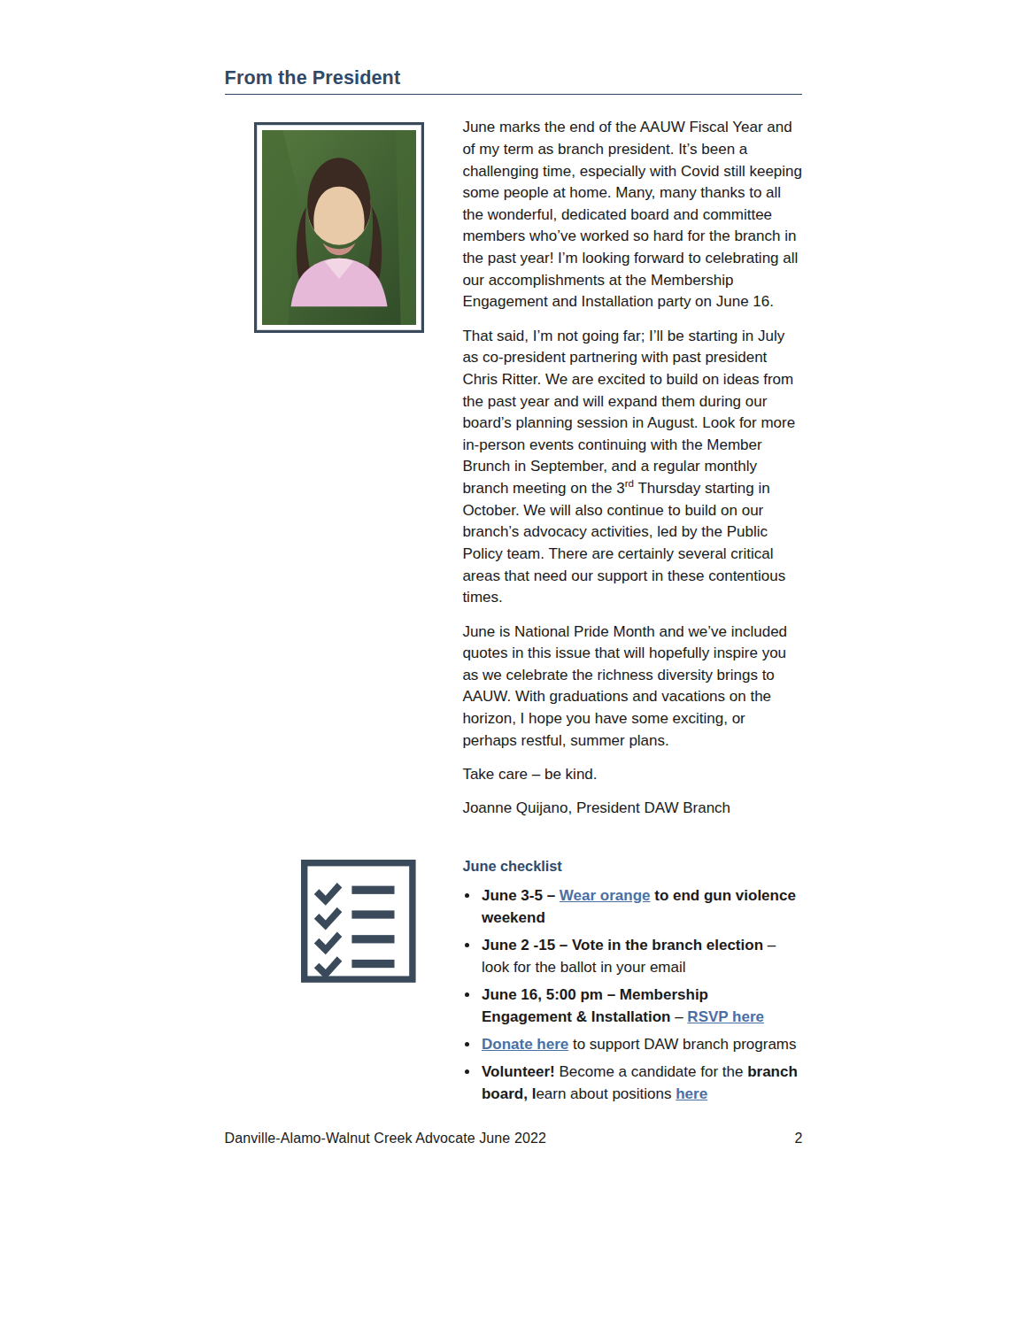From the President
June marks the end of the AAUW Fiscal Year and of my term as branch president. It’s been a challenging time, especially with Covid still keeping some people at home. Many, many thanks to all the wonderful, dedicated board and committee members who’ve worked so hard for the branch in the past year! I’m looking forward to celebrating all our accomplishments at the Membership Engagement and Installation party on June 16.
That said, I’m not going far; I’ll be starting in July as co-president partnering with past president Chris Ritter. We are excited to build on ideas from the past year and will expand them during our board’s planning session in August. Look for more in-person events continuing with the Member Brunch in September, and a regular monthly branch meeting on the 3rd Thursday starting in October. We will also continue to build on our branch’s advocacy activities, led by the Public Policy team. There are certainly several critical areas that need our support in these contentious times.
June is National Pride Month and we’ve included quotes in this issue that will hopefully inspire you as we celebrate the richness diversity brings to AAUW. With graduations and vacations on the horizon, I hope you have some exciting, or perhaps restful, summer plans.
Take care – be kind.
Joanne Quijano, President DAW Branch
June checklist
June 3-5 – Wear orange to end gun violence weekend
June 2 -15 – Vote in the branch election – look for the ballot in your email
June 16, 5:00 pm – Membership Engagement & Installation – RSVP here
Donate here to support DAW branch programs
Volunteer! Become a candidate for the branch board, learn about positions here
Danville-Alamo-Walnut Creek Advocate June 2022 2